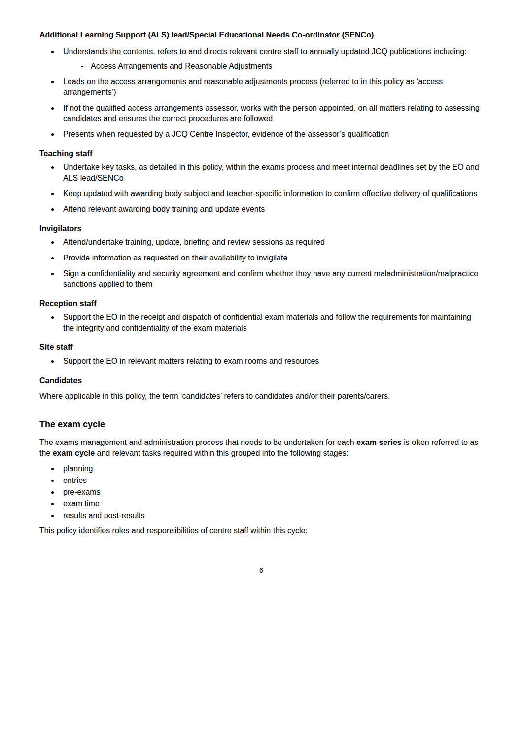Additional Learning Support (ALS) lead/Special Educational Needs Co-ordinator (SENCo)
Understands the contents, refers to and directs relevant centre staff to annually updated JCQ publications including:
Access Arrangements and Reasonable Adjustments
Leads on the access arrangements and reasonable adjustments process (referred to in this policy as ‘access arrangements’)
If not the qualified access arrangements assessor, works with the person appointed, on all matters relating to assessing candidates and ensures the correct procedures are followed
Presents when requested by a JCQ Centre Inspector, evidence of the assessor’s qualification
Teaching staff
Undertake key tasks, as detailed in this policy, within the exams process and meet internal deadlines set by the EO and ALS lead/SENCo
Keep updated with awarding body subject and teacher-specific information to confirm effective delivery of qualifications
Attend relevant awarding body training and update events
Invigilators
Attend/undertake training, update, briefing and review sessions as required
Provide information as requested on their availability to invigilate
Sign a confidentiality and security agreement and confirm whether they have any current maladministration/malpractice sanctions applied to them
Reception staff
Support the EO in the receipt and dispatch of confidential exam materials and follow the requirements for maintaining the integrity and confidentiality of the exam materials
Site staff
Support the EO in relevant matters relating to exam rooms and resources
Candidates
Where applicable in this policy, the term ‘candidates’ refers to candidates and/or their parents/carers.
The exam cycle
The exams management and administration process that needs to be undertaken for each exam series is often referred to as the exam cycle and relevant tasks required within this grouped into the following stages:
planning
entries
pre-exams
exam time
results and post-results
This policy identifies roles and responsibilities of centre staff within this cycle:
6